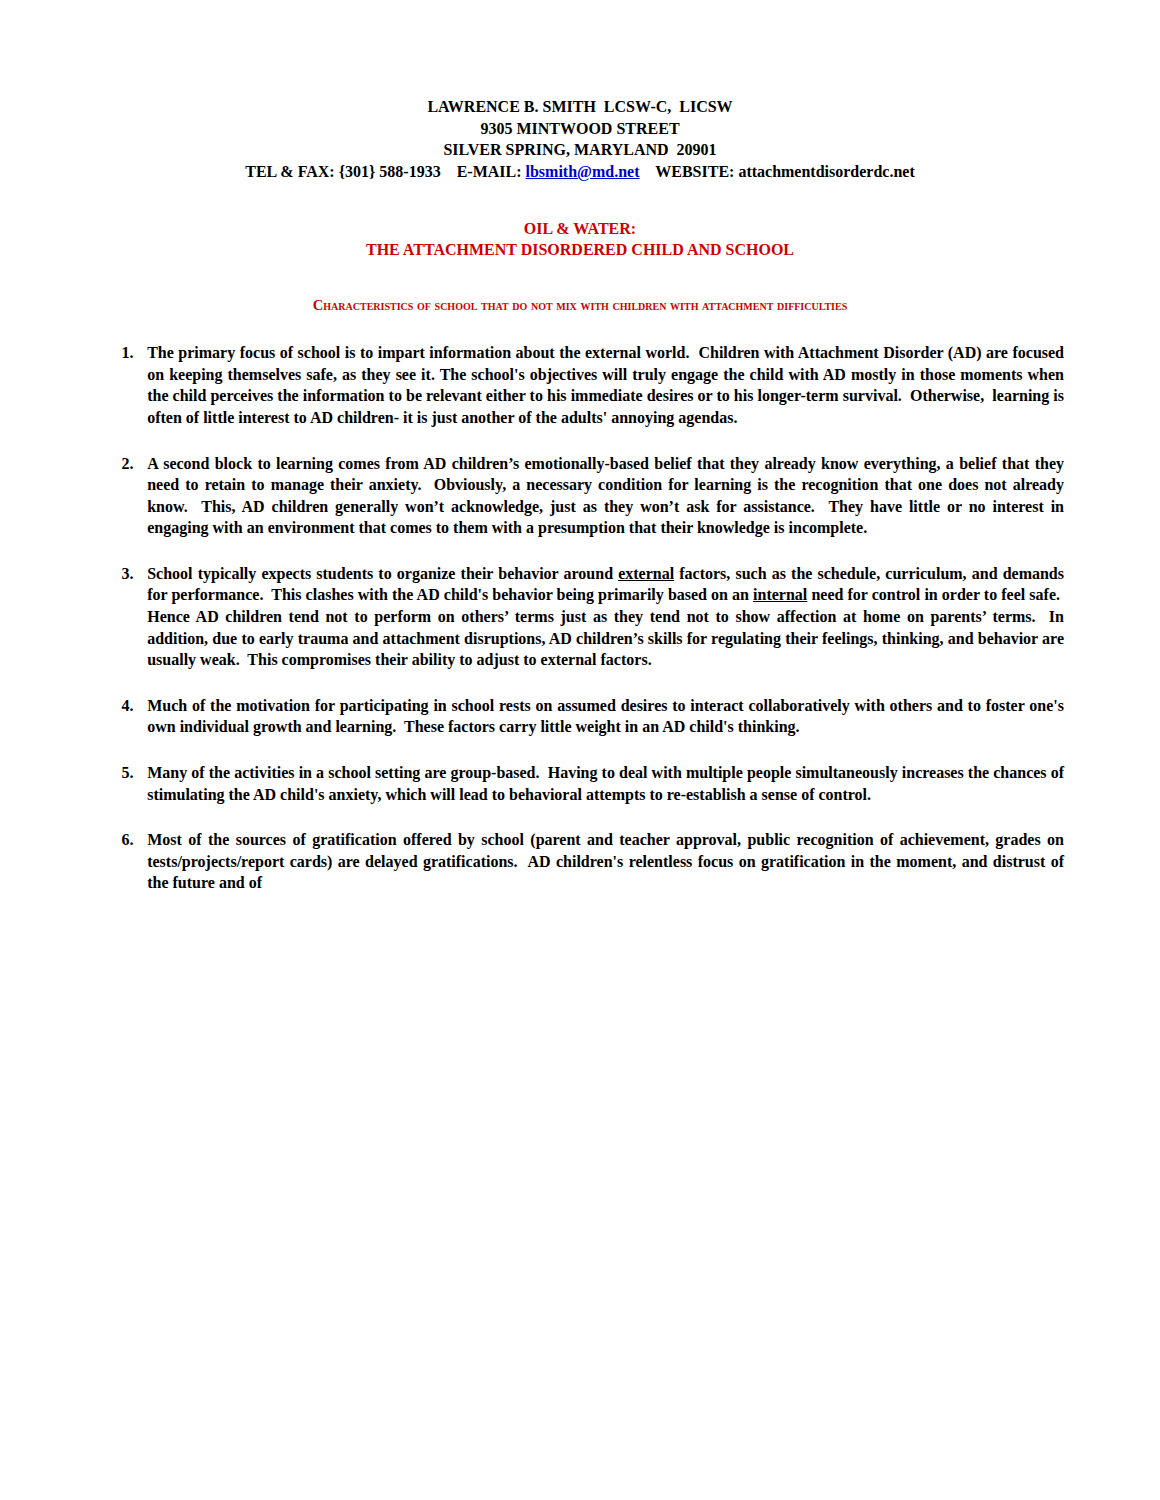LAWRENCE B. SMITH LCSW-C, LICSW
9305 MINTWOOD STREET
SILVER SPRING, MARYLAND 20901
TEL & FAX: {301} 588-1933 E-MAIL: lbsmith@md.net WEBSITE: attachmentdisorderdc.net
OIL & WATER:
THE ATTACHMENT DISORDERED CHILD AND SCHOOL
Characteristics of school that do not mix with children with attachment difficulties
The primary focus of school is to impart information about the external world. Children with Attachment Disorder (AD) are focused on keeping themselves safe, as they see it. The school's objectives will truly engage the child with AD mostly in those moments when the child perceives the information to be relevant either to his immediate desires or to his longer-term survival. Otherwise, learning is often of little interest to AD children- it is just another of the adults' annoying agendas.
A second block to learning comes from AD children’s emotionally-based belief that they already know everything, a belief that they need to retain to manage their anxiety. Obviously, a necessary condition for learning is the recognition that one does not already know. This, AD children generally won’t acknowledge, just as they won’t ask for assistance. They have little or no interest in engaging with an environment that comes to them with a presumption that their knowledge is incomplete.
School typically expects students to organize their behavior around external factors, such as the schedule, curriculum, and demands for performance. This clashes with the AD child's behavior being primarily based on an internal need for control in order to feel safe. Hence AD children tend not to perform on others’ terms just as they tend not to show affection at home on parents’ terms. In addition, due to early trauma and attachment disruptions, AD children’s skills for regulating their feelings, thinking, and behavior are usually weak. This compromises their ability to adjust to external factors.
Much of the motivation for participating in school rests on assumed desires to interact collaboratively with others and to foster one's own individual growth and learning. These factors carry little weight in an AD child's thinking.
Many of the activities in a school setting are group-based. Having to deal with multiple people simultaneously increases the chances of stimulating the AD child's anxiety, which will lead to behavioral attempts to re-establish a sense of control.
Most of the sources of gratification offered by school (parent and teacher approval, public recognition of achievement, grades on tests/projects/report cards) are delayed gratifications. AD children's relentless focus on gratification in the moment, and distrust of the future and of